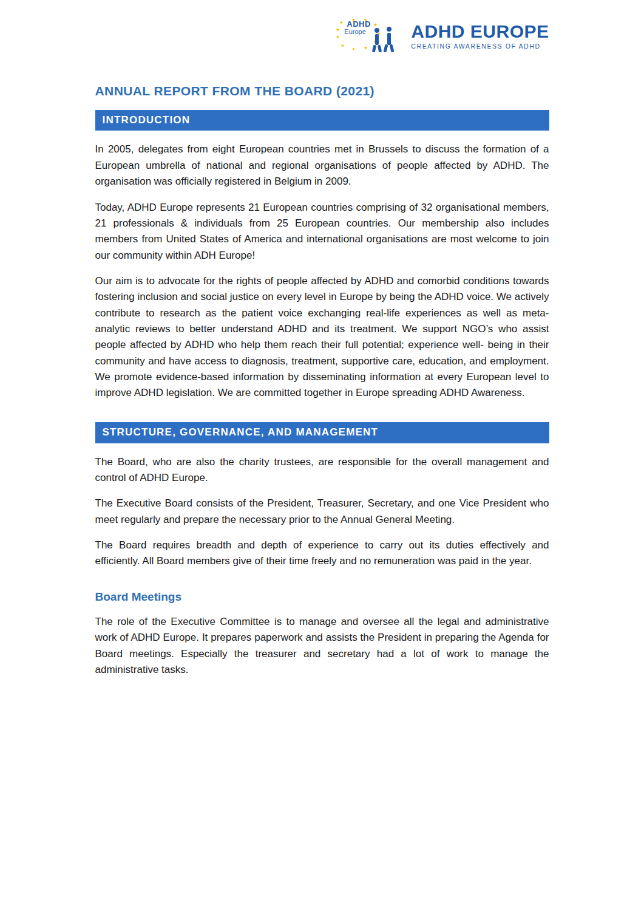ADHD Europe
ADHD EUROPE
Creating Awareness of ADHD
ANNUAL REPORT FROM THE BOARD (2021)
INTRODUCTION
In 2005, delegates from eight European countries met in Brussels to discuss the formation of a European umbrella of national and regional organisations of people affected by ADHD. The organisation was officially registered in Belgium in 2009.
Today, ADHD Europe represents 21 European countries comprising of 32 organisational members, 21 professionals & individuals from 25 European countries. Our membership also includes members from United States of America and international organisations are most welcome to join our community within ADH Europe!
Our aim is to advocate for the rights of people affected by ADHD and comorbid conditions towards fostering inclusion and social justice on every level in Europe by being the ADHD voice. We actively contribute to research as the patient voice exchanging real-life experiences as well as meta-analytic reviews to better understand ADHD and its treatment. We support NGO’s who assist people affected by ADHD who help them reach their full potential; experience well- being in their community and have access to diagnosis, treatment, supportive care, education, and employment. We promote evidence-based information by disseminating information at every European level to improve ADHD legislation. We are committed together in Europe spreading ADHD Awareness.
STRUCTURE, GOVERNANCE, AND MANAGEMENT
The Board, who are also the charity trustees, are responsible for the overall management and control of ADHD Europe.
The Executive Board consists of the President, Treasurer, Secretary, and one Vice President who meet regularly and prepare the necessary prior to the Annual General Meeting.
The Board requires breadth and depth of experience to carry out its duties effectively and efficiently. All Board members give of their time freely and no remuneration was paid in the year.
Board Meetings
The role of the Executive Committee is to manage and oversee all the legal and administrative work of ADHD Europe. It prepares paperwork and assists the President in preparing the Agenda for Board meetings. Especially the treasurer and secretary had a lot of work to manage the administrative tasks.